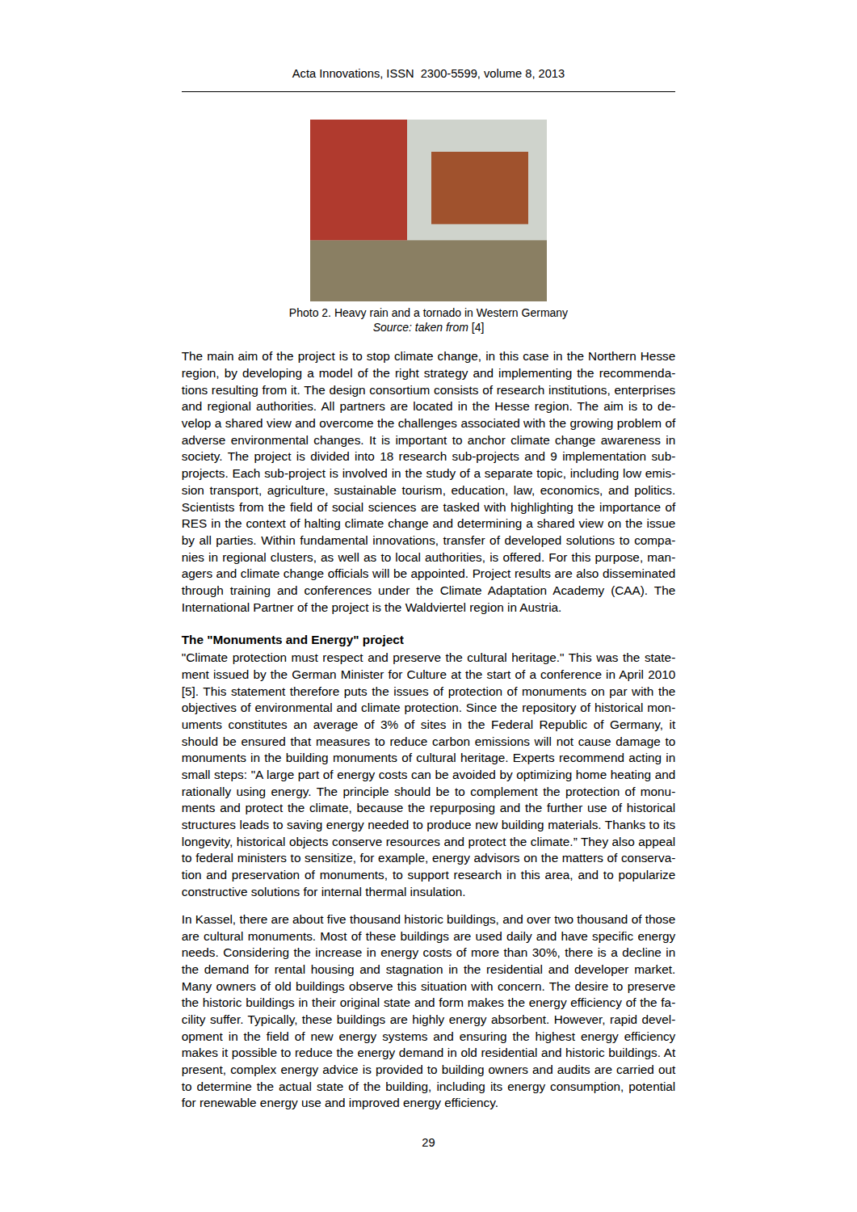Acta Innovations, ISSN 2300-5599, volume 8, 2013
Photo 2. Heavy rain and a tornado in Western Germany
Source: taken from [4]
The main aim of the project is to stop climate change, in this case in the Northern Hesse region, by developing a model of the right strategy and implementing the recommendations resulting from it. The design consortium consists of research institutions, enterprises and regional authorities. All partners are located in the Hesse region. The aim is to develop a shared view and overcome the challenges associated with the growing problem of adverse environmental changes. It is important to anchor climate change awareness in society. The project is divided into 18 research sub-projects and 9 implementation sub-projects. Each sub-project is involved in the study of a separate topic, including low emission transport, agriculture, sustainable tourism, education, law, economics, and politics. Scientists from the field of social sciences are tasked with highlighting the importance of RES in the context of halting climate change and determining a shared view on the issue by all parties. Within fundamental innovations, transfer of developed solutions to companies in regional clusters, as well as to local authorities, is offered. For this purpose, managers and climate change officials will be appointed. Project results are also disseminated through training and conferences under the Climate Adaptation Academy (CAA). The International Partner of the project is the Waldviertel region in Austria.
The "Monuments and Energy" project
"Climate protection must respect and preserve the cultural heritage." This was the statement issued by the German Minister for Culture at the start of a conference in April 2010 [5]. This statement therefore puts the issues of protection of monuments on par with the objectives of environmental and climate protection. Since the repository of historical monuments constitutes an average of 3% of sites in the Federal Republic of Germany, it should be ensured that measures to reduce carbon emissions will not cause damage to monuments in the building monuments of cultural heritage. Experts recommend acting in small steps: "A large part of energy costs can be avoided by optimizing home heating and rationally using energy. The principle should be to complement the protection of monuments and protect the climate, because the repurposing and the further use of historical structures leads to saving energy needed to produce new building materials. Thanks to its longevity, historical objects conserve resources and protect the climate.” They also appeal to federal ministers to sensitize, for example, energy advisors on the matters of conservation and preservation of monuments, to support research in this area, and to popularize constructive solutions for internal thermal insulation.
In Kassel, there are about five thousand historic buildings, and over two thousand of those are cultural monuments. Most of these buildings are used daily and have specific energy needs. Considering the increase in energy costs of more than 30%, there is a decline in the demand for rental housing and stagnation in the residential and developer market. Many owners of old buildings observe this situation with concern. The desire to preserve the historic buildings in their original state and form makes the energy efficiency of the facility suffer. Typically, these buildings are highly energy absorbent. However, rapid development in the field of new energy systems and ensuring the highest energy efficiency makes it possible to reduce the energy demand in old residential and historic buildings. At present, complex energy advice is provided to building owners and audits are carried out to determine the actual state of the building, including its energy consumption, potential for renewable energy use and improved energy efficiency.
29